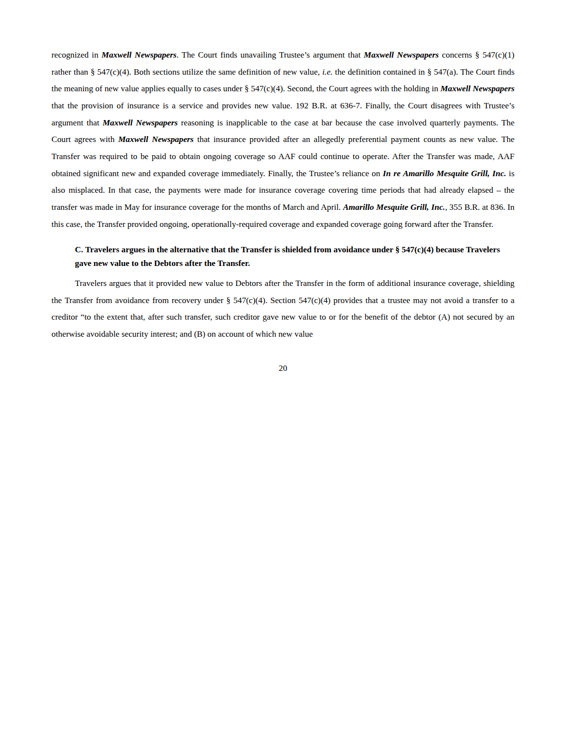recognized in Maxwell Newspapers. The Court finds unavailing Trustee’s argument that Maxwell Newspapers concerns § 547(c)(1) rather than § 547(c)(4). Both sections utilize the same definition of new value, i.e. the definition contained in § 547(a). The Court finds the meaning of new value applies equally to cases under § 547(c)(4). Second, the Court agrees with the holding in Maxwell Newspapers that the provision of insurance is a service and provides new value. 192 B.R. at 636-7. Finally, the Court disagrees with Trustee’s argument that Maxwell Newspapers reasoning is inapplicable to the case at bar because the case involved quarterly payments. The Court agrees with Maxwell Newspapers that insurance provided after an allegedly preferential payment counts as new value. The Transfer was required to be paid to obtain ongoing coverage so AAF could continue to operate. After the Transfer was made, AAF obtained significant new and expanded coverage immediately. Finally, the Trustee’s reliance on In re Amarillo Mesquite Grill, Inc. is also misplaced. In that case, the payments were made for insurance coverage covering time periods that had already elapsed – the transfer was made in May for insurance coverage for the months of March and April. Amarillo Mesquite Grill, Inc., 355 B.R. at 836. In this case, the Transfer provided ongoing, operationally-required coverage and expanded coverage going forward after the Transfer.
C. Travelers argues in the alternative that the Transfer is shielded from avoidance under § 547(c)(4) because Travelers gave new value to the Debtors after the Transfer.
Travelers argues that it provided new value to Debtors after the Transfer in the form of additional insurance coverage, shielding the Transfer from avoidance from recovery under § 547(c)(4). Section 547(c)(4) provides that a trustee may not avoid a transfer to a creditor “to the extent that, after such transfer, such creditor gave new value to or for the benefit of the debtor (A) not secured by an otherwise avoidable security interest; and (B) on account of which new value
20